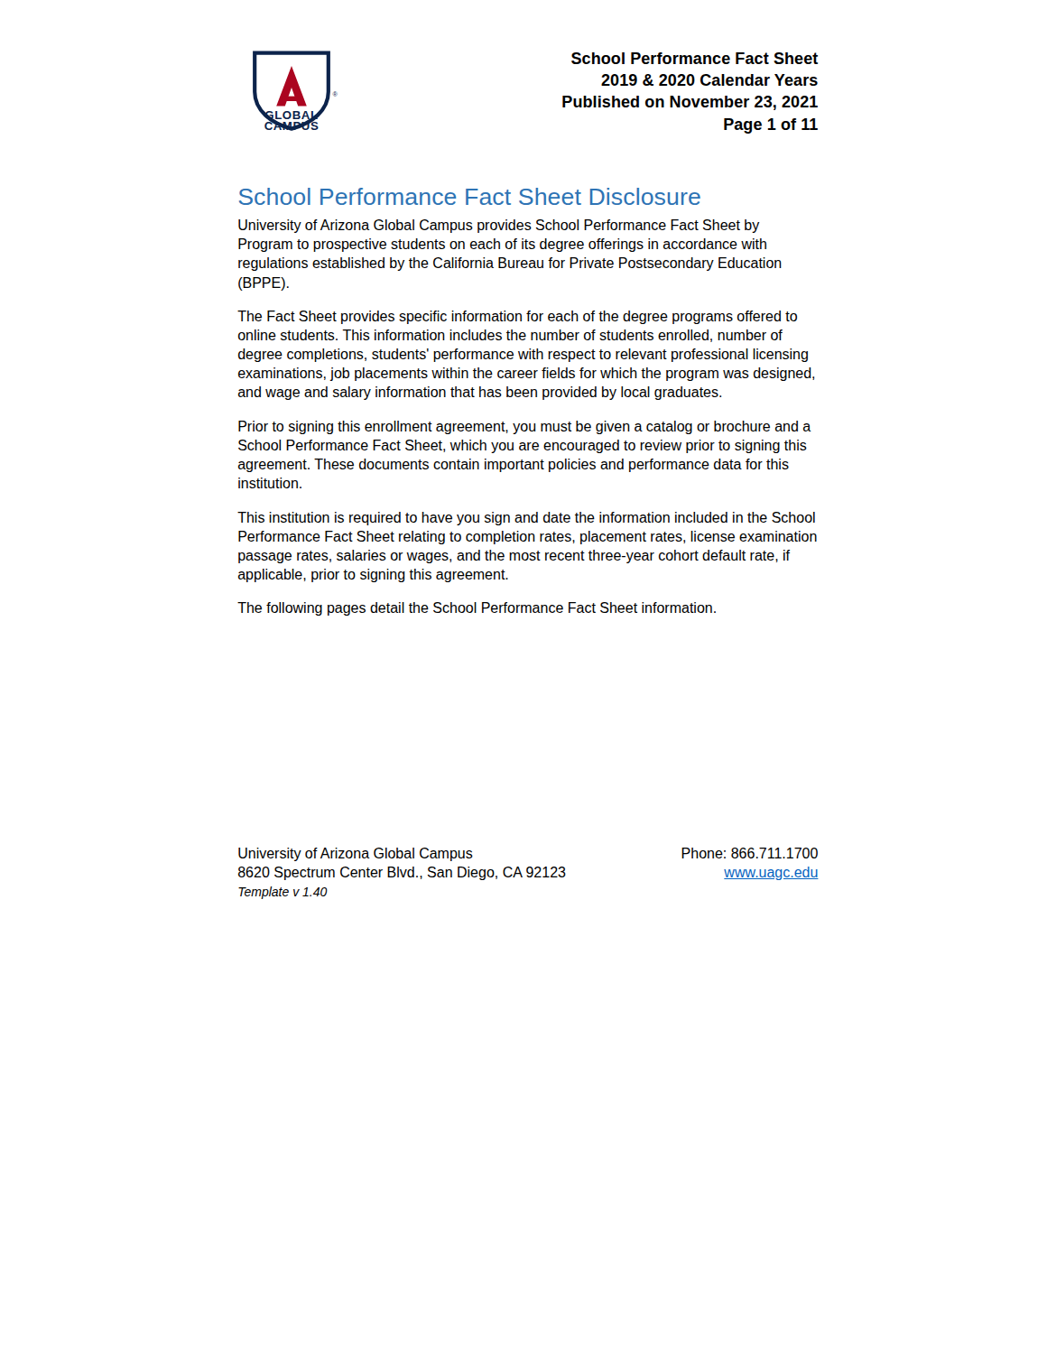® GLOBAL CAMPUS
School Performance Fact Sheet
2019 & 2020 Calendar Years
Published on November 23, 2021
Page 1 of 11
School Performance Fact Sheet Disclosure
University of Arizona Global Campus provides School Performance Fact Sheet by Program to prospective students on each of its degree offerings in accordance with regulations established by the California Bureau for Private Postsecondary Education (BPPE).
The Fact Sheet provides specific information for each of the degree programs offered to online students. This information includes the number of students enrolled, number of degree completions, students' performance with respect to relevant professional licensing examinations, job placements within the career fields for which the program was designed, and wage and salary information that has been provided by local graduates.
Prior to signing this enrollment agreement, you must be given a catalog or brochure and a School Performance Fact Sheet, which you are encouraged to review prior to signing this agreement. These documents contain important policies and performance data for this institution.
This institution is required to have you sign and date the information included in the School Performance Fact Sheet relating to completion rates, placement rates, license examination passage rates, salaries or wages, and the most recent three-year cohort default rate, if applicable, prior to signing this agreement.
The following pages detail the School Performance Fact Sheet information.
University of Arizona Global Campus
8620 Spectrum Center Blvd., San Diego, CA 92123
Template v 1.40
Phone: 866.711.1700
www.uagc.edu